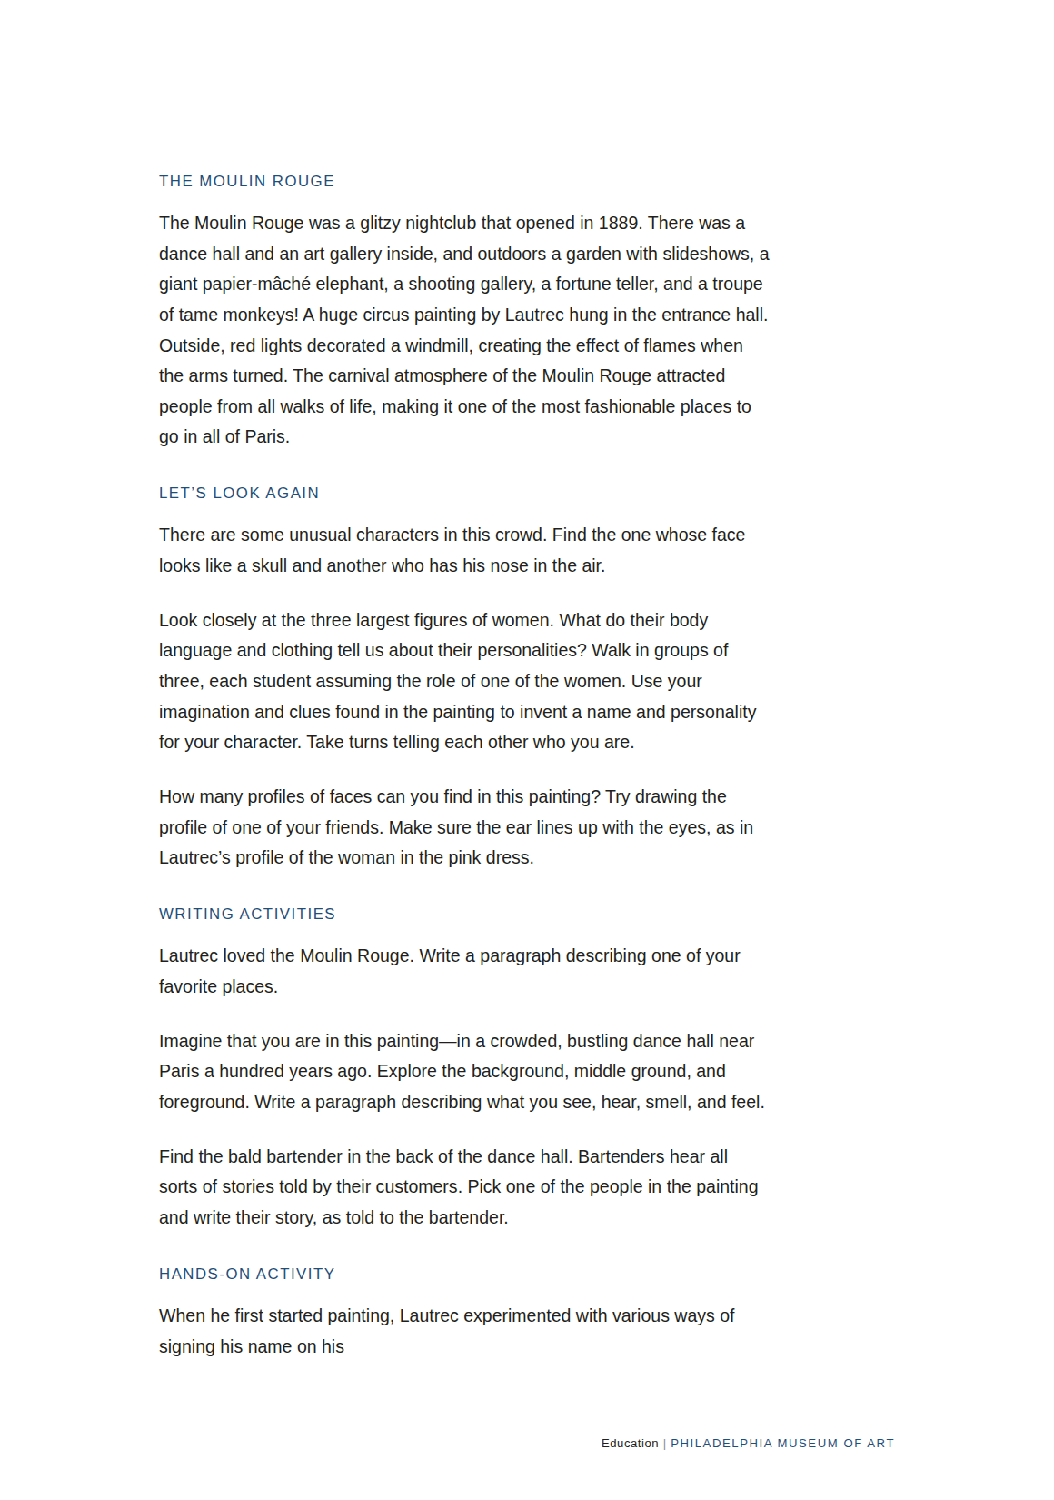The Moulin Rouge
The Moulin Rouge was a glitzy nightclub that opened in 1889. There was a dance hall and an art gallery inside, and outdoors a garden with slideshows, a giant papier-mâché elephant, a shooting gallery, a fortune teller, and a troupe of tame monkeys! A huge circus painting by Lautrec hung in the entrance hall. Outside, red lights decorated a windmill, creating the effect of flames when the arms turned. The carnival atmosphere of the Moulin Rouge attracted people from all walks of life, making it one of the most fashionable places to go in all of Paris.
Let’s Look Again
There are some unusual characters in this crowd. Find the one whose face looks like a skull and another who has his nose in the air.
Look closely at the three largest figures of women. What do their body language and clothing tell us about their personalities? Walk in groups of three, each student assuming the role of one of the women. Use your imagination and clues found in the painting to invent a name and personality for your character. Take turns telling each other who you are.
How many profiles of faces can you find in this painting? Try drawing the profile of one of your friends. Make sure the ear lines up with the eyes, as in Lautrec’s profile of the woman in the pink dress.
Writing Activities
Lautrec loved the Moulin Rouge. Write a paragraph describing one of your favorite places.
Imagine that you are in this painting—in a crowded, bustling dance hall near Paris a hundred years ago. Explore the background, middle ground, and foreground. Write a paragraph describing what you see, hear, smell, and feel.
Find the bald bartender in the back of the dance hall. Bartenders hear all sorts of stories told by their customers. Pick one of the people in the painting and write their story, as told to the bartender.
Hands-On Activity
When he first started painting, Lautrec experimented with various ways of signing his name on his
Education|PHILADELPHIA MUSEUM OF ART